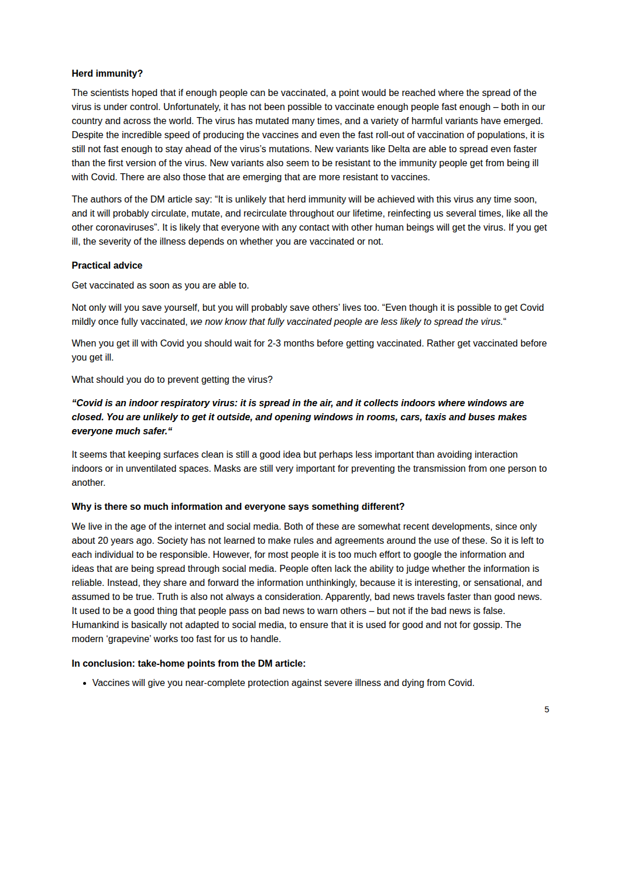Herd immunity?
The scientists hoped that if enough people can be vaccinated, a point would be reached where the spread of the virus is under control. Unfortunately, it has not been possible to vaccinate enough people fast enough – both in our country and across the world. The virus has mutated many times, and a variety of harmful variants have emerged. Despite the incredible speed of producing the vaccines and even the fast roll-out of vaccination of populations, it is still not fast enough to stay ahead of the virus’s mutations. New variants like Delta are able to spread even faster than the first version of the virus. New variants also seem to be resistant to the immunity people get from being ill with Covid. There are also those that are emerging that are more resistant to vaccines.
The authors of the DM article say: “It is unlikely that herd immunity will be achieved with this virus any time soon, and it will probably circulate, mutate, and recirculate throughout our lifetime, reinfecting us several times, like all the other coronaviruses”. It is likely that everyone with any contact with other human beings will get the virus. If you get ill, the severity of the illness depends on whether you are vaccinated or not.
Practical advice
Get vaccinated as soon as you are able to.
Not only will you save yourself, but you will probably save others’ lives too. “Even though it is possible to get Covid mildly once fully vaccinated, we now know that fully vaccinated people are less likely to spread the virus.“
When you get ill with Covid you should wait for 2-3 months before getting vaccinated. Rather get vaccinated before you get ill.
What should you do to prevent getting the virus?
“Covid is an indoor respiratory virus: it is spread in the air, and it collects indoors where windows are closed. You are unlikely to get it outside, and opening windows in rooms, cars, taxis and buses makes everyone much safer.“
It seems that keeping surfaces clean is still a good idea but perhaps less important than avoiding interaction indoors or in unventilated spaces. Masks are still very important for preventing the transmission from one person to another.
Why is there so much information and everyone says something different?
We live in the age of the internet and social media. Both of these are somewhat recent developments, since only about 20 years ago. Society has not learned to make rules and agreements around the use of these. So it is left to each individual to be responsible. However, for most people it is too much effort to google the information and ideas that are being spread through social media. People often lack the ability to judge whether the information is reliable. Instead, they share and forward the information unthinkingly, because it is interesting, or sensational, and assumed to be true. Truth is also not always a consideration. Apparently, bad news travels faster than good news. It used to be a good thing that people pass on bad news to warn others – but not if the bad news is false. Humankind is basically not adapted to social media, to ensure that it is used for good and not for gossip. The modern ‘grapevine’ works too fast for us to handle.
In conclusion: take-home points from the DM article:
Vaccines will give you near-complete protection against severe illness and dying from Covid.
5